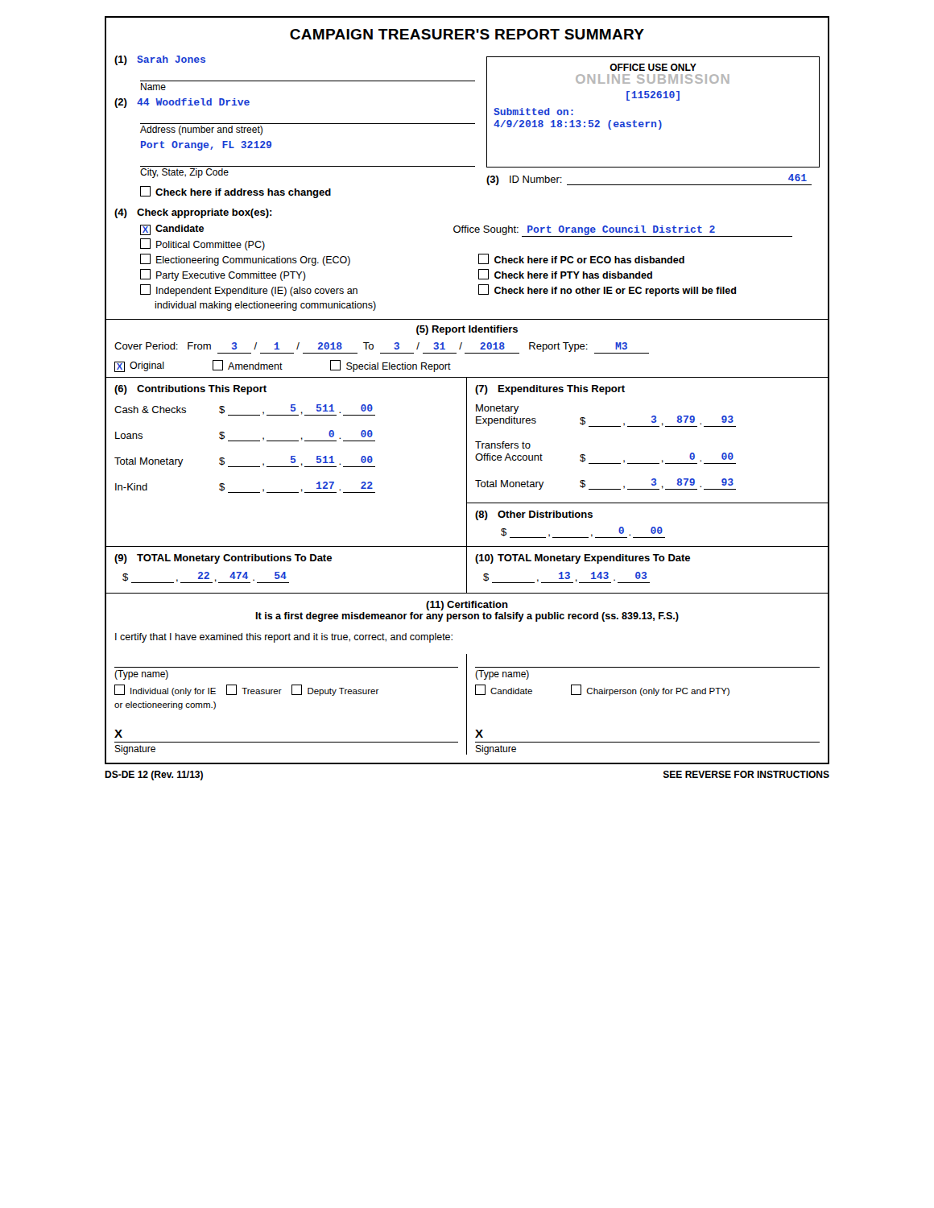CAMPAIGN TREASURER'S REPORT SUMMARY
(1) Sarah Jones
Name
(2) 44 Woodfield Drive
Address (number and street)
Port Orange, FL 32129
City, State, Zip Code
Check here if address has changed
OFFICE USE ONLY
ONLINE SUBMISSION
[1152610]
Submitted on:
4/9/2018 18:13:52 (eastern)
(3) ID Number: 461
(4) Check appropriate box(es):
XCandidate
Office Sought: Port Orange Council District 2
Political Committee (PC)
Electioneering Communications Org. (ECO)
Party Executive Committee (PTY)
Independent Expenditure (IE) (also covers an
individual making electioneering communications)
Check here if PC or ECO has disbanded
Check here if PTY has disbanded
Check here if no other IE or EC reports will be filed
(5) Report Identifiers
Cover Period: From 3 / 1 / 2018 To 3 / 31 / 2018 Report Type: M3
XOriginal Amendment Special Election Report
(6) Contributions This Report
Cash & Checks
$ , 5, 511. 00
Loans
$ , , 0. 00
Total Monetary
$ , 5, 511. 00
In-Kind
$ , , 127. 22
(7) Expenditures This Report
Monetary
Expenditures
$ , 3, 879. 93
Transfers to
Office Account
$ , , 0. 00
Total Monetary
$ , 3, 879. 93
(8) Other Distributions
$ , , 0. 00
(9) TOTAL Monetary Contributions To Date
$ , 22, 474. 54
(10) TOTAL Monetary Expenditures To Date
$ , 13, 143. 03
(11) Certification
It is a first degree misdemeanor for any person to falsify a public record (ss. 839.13, F.S.)
I certify that I have examined this report and it is true, correct, and complete:
(Type name)
Individual (only for IE Treasurer Deputy Treasurer
or electioneering comm.)
X
Signature
(Type name)
Candidate Chairperson (only for PC and PTY)
X
Signature
DS-DE 12 (Rev. 11/13) SEE REVERSE FOR INSTRUCTIONS